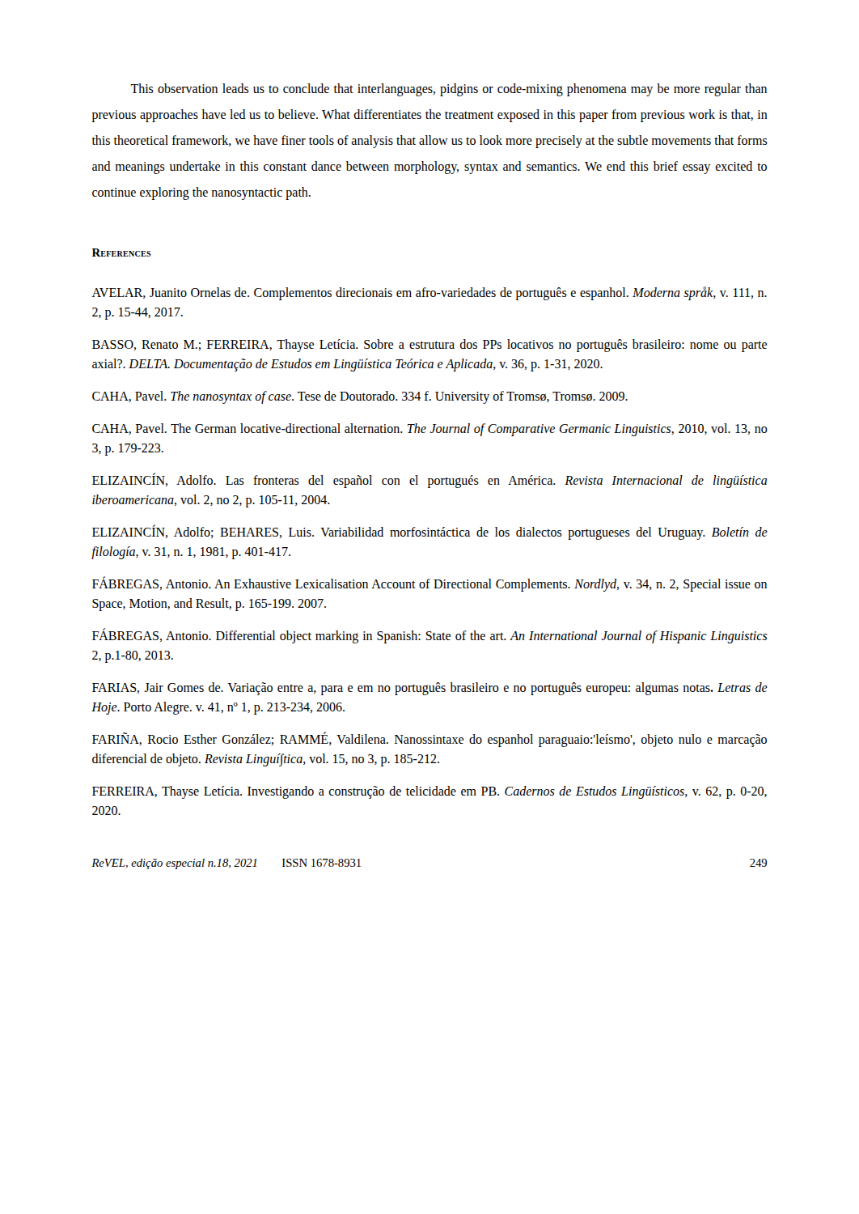This observation leads us to conclude that interlanguages, pidgins or code-mixing phenomena may be more regular than previous approaches have led us to believe. What differentiates the treatment exposed in this paper from previous work is that, in this theoretical framework, we have finer tools of analysis that allow us to look more precisely at the subtle movements that forms and meanings undertake in this constant dance between morphology, syntax and semantics. We end this brief essay excited to continue exploring the nanosyntactic path.
References
AVELAR, Juanito Ornelas de. Complementos direcionais em afro-variedades de português e espanhol. Moderna språk, v. 111, n. 2, p. 15-44, 2017.
BASSO, Renato M.; FERREIRA, Thayse Letícia. Sobre a estrutura dos PPs locativos no português brasileiro: nome ou parte axial?. DELTA. Documentação de Estudos em Lingüística Teórica e Aplicada, v. 36, p. 1-31, 2020.
CAHA, Pavel. The nanosyntax of case. Tese de Doutorado. 334 f. University of Tromsø, Tromsø. 2009.
CAHA, Pavel. The German locative-directional alternation. The Journal of Comparative Germanic Linguistics, 2010, vol. 13, no 3, p. 179-223.
ELIZAINCÍN, Adolfo. Las fronteras del español con el portugués en América. Revista Internacional de lingüística iberoamericana, vol. 2, no 2, p. 105-11, 2004.
ELIZAINCÍN, Adolfo; BEHARES, Luis. Variabilidad morfosintáctica de los dialectos portugueses del Uruguay. Boletín de filología, v. 31, n. 1, 1981, p. 401-417.
FÁBREGAS, Antonio. An Exhaustive Lexicalisation Account of Directional Complements. Nordlyd, v. 34, n. 2, Special issue on Space, Motion, and Result, p. 165-199. 2007.
FÁBREGAS, Antonio. Differential object marking in Spanish: State of the art. An International Journal of Hispanic Linguistics 2, p.1-80, 2013.
FARIAS, Jair Gomes de. Variação entre a, para e em no português brasileiro e no português europeu: algumas notas. Letras de Hoje. Porto Alegre. v. 41, nº 1, p. 213-234, 2006.
FARIÑA, Rocio Esther González; RAMMÉ, Valdilena. Nanossintaxe do espanhol paraguaio:'leísmo', objeto nulo e marcação diferencial de objeto. Revista Linguí∫tica, vol. 15, no 3, p. 185-212.
FERREIRA, Thayse Letícia. Investigando a construção de telicidade em PB. Cadernos de Estudos Lingüísticos, v. 62, p. 0-20, 2020.
ReVEL, edição especial n.18, 2021
ISSN 1678-8931
249